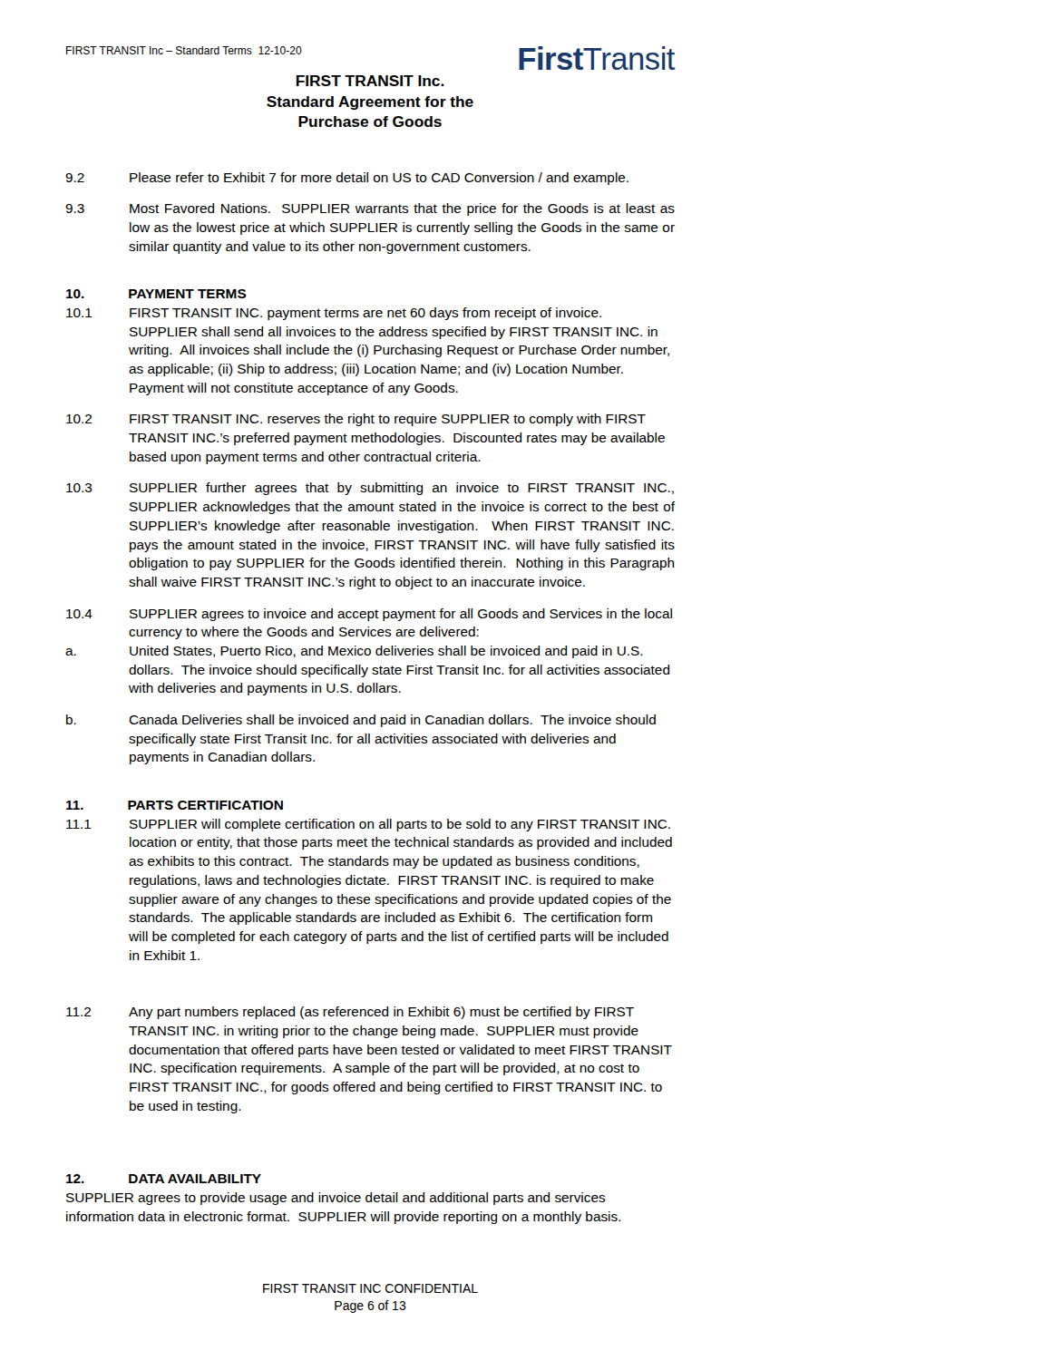FIRST TRANSIT Inc – Standard Terms 12-10-20
First Transit
FIRST TRANSIT Inc.
Standard Agreement for the
Purchase of Goods
| 9.2 | Please refer to Exhibit 7 for more detail on US to CAD Conversion / and example. |
| 9.3 | Most Favored Nations. SUPPLIER warrants that the price for the Goods is at least as low as the lowest price at which SUPPLIER is currently selling the Goods in the same or similar quantity and value to its other non-government customers. |
10. PAYMENT TERMS
| 10.1 | FIRST TRANSIT INC. payment terms are net 60 days from receipt of invoice. SUPPLIER shall send all invoices to the address specified by FIRST TRANSIT INC. in writing. All invoices shall include the (i) Purchasing Request or Purchase Order number, as applicable; (ii) Ship to address; (iii) Location Name; and (iv) Location Number. Payment will not constitute acceptance of any Goods. |
| 10.2 | FIRST TRANSIT INC. reserves the right to require SUPPLIER to comply with FIRST TRANSIT INC.’s preferred payment methodologies. Discounted rates may be available based upon payment terms and other contractual criteria. |
| 10.3 | SUPPLIER further agrees that by submitting an invoice to FIRST TRANSIT INC., SUPPLIER acknowledges that the amount stated in the invoice is correct to the best of SUPPLIER’s knowledge after reasonable investigation. When FIRST TRANSIT INC. pays the amount stated in the invoice, FIRST TRANSIT INC. will have fully satisfied its obligation to pay SUPPLIER for the Goods identified therein. Nothing in this Paragraph shall waive FIRST TRANSIT INC.’s right to object to an inaccurate invoice. |
| 10.4 | SUPPLIER agrees to invoice and accept payment for all Goods and Services in the local currency to where the Goods and Services are delivered: |
| a. | United States, Puerto Rico, and Mexico deliveries shall be invoiced and paid in U.S. dollars. The invoice should specifically state First Transit Inc. for all activities associated with deliveries and payments in U.S. dollars. |
| b. | Canada Deliveries shall be invoiced and paid in Canadian dollars. The invoice should specifically state First Transit Inc. for all activities associated with deliveries and payments in Canadian dollars. |
11. PARTS CERTIFICATION
| 11.1 | SUPPLIER will complete certification on all parts to be sold to any FIRST TRANSIT INC. location or entity, that those parts meet the technical standards as provided and included as exhibits to this contract. The standards may be updated as business conditions, regulations, laws and technologies dictate. FIRST TRANSIT INC. is required to make supplier aware of any changes to these specifications and provide updated copies of the standards. The applicable standards are included as Exhibit 6. The certification form will be completed for each category of parts and the list of certified parts will be included in Exhibit 1. |
| 11.2 | Any part numbers replaced (as referenced in Exhibit 6) must be certified by FIRST TRANSIT INC. in writing prior to the change being made. SUPPLIER must provide documentation that offered parts have been tested or validated to meet FIRST TRANSIT INC. specification requirements. A sample of the part will be provided, at no cost to FIRST TRANSIT INC., for goods offered and being certified to FIRST TRANSIT INC. to be used in testing. |
12. DATA AVAILABILITY
SUPPLIER agrees to provide usage and invoice detail and additional parts and services information data in electronic format. SUPPLIER will provide reporting on a monthly basis.
FIRST TRANSIT INC CONFIDENTIAL
Page 6 of 13